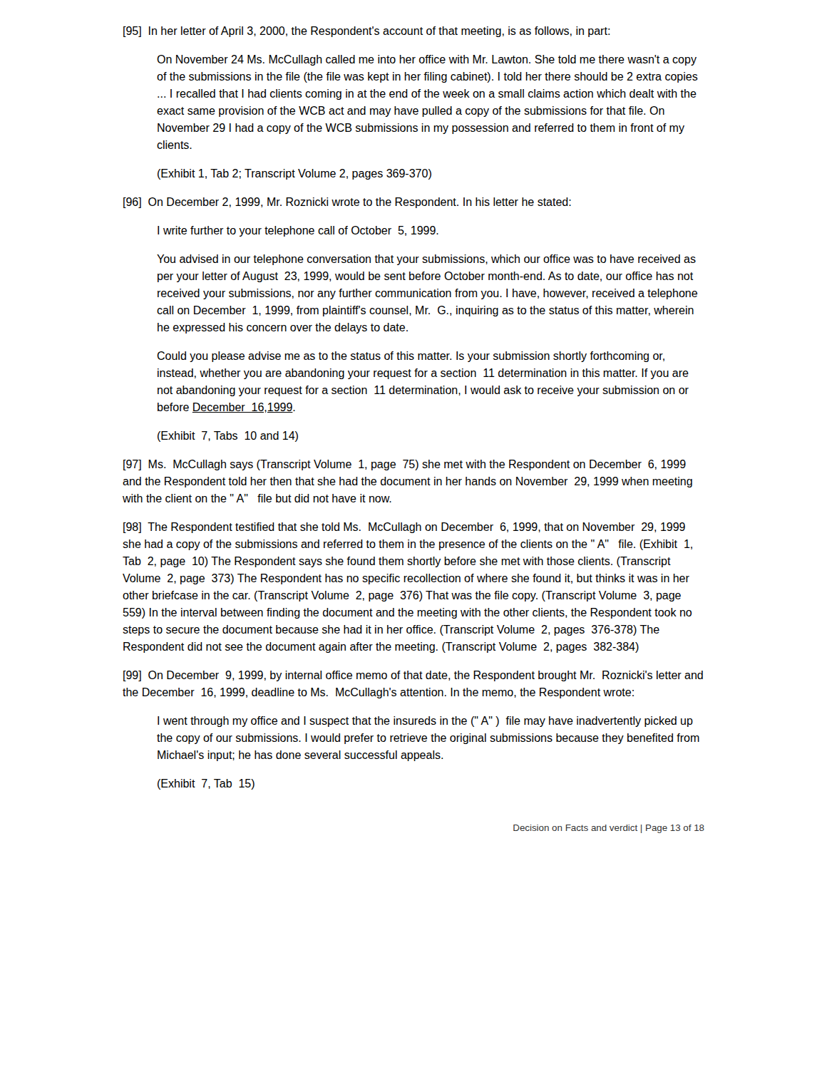[95] In her letter of April 3, 2000, the Respondent's account of that meeting, is as follows, in part:
On November 24 Ms. McCullagh called me into her office with Mr. Lawton. She told me there wasn't a copy of the submissions in the file (the file was kept in her filing cabinet). I told her there should be 2 extra copies ... I recalled that I had clients coming in at the end of the week on a small claims action which dealt with the exact same provision of the WCB act and may have pulled a copy of the submissions for that file. On November 29 I had a copy of the WCB submissions in my possession and referred to them in front of my clients.
(Exhibit 1, Tab 2; Transcript Volume 2, pages 369-370)
[96] On December 2, 1999, Mr. Roznicki wrote to the Respondent. In his letter he stated:
I write further to your telephone call of October 5, 1999.
You advised in our telephone conversation that your submissions, which our office was to have received as per your letter of August 23, 1999, would be sent before October month-end. As to date, our office has not received your submissions, nor any further communication from you. I have, however, received a telephone call on December 1, 1999, from plaintiff's counsel, Mr. G., inquiring as to the status of this matter, wherein he expressed his concern over the delays to date.
Could you please advise me as to the status of this matter. Is your submission shortly forthcoming or, instead, whether you are abandoning your request for a section 11 determination in this matter. If you are not abandoning your request for a section 11 determination, I would ask to receive your submission on or before December 16,1999.
(Exhibit 7, Tabs 10 and 14)
[97] Ms. McCullagh says (Transcript Volume 1, page 75) she met with the Respondent on December 6, 1999 and the Respondent told her then that she had the document in her hands on November 29, 1999 when meeting with the client on the " A" file but did not have it now.
[98] The Respondent testified that she told Ms. McCullagh on December 6, 1999, that on November 29, 1999 she had a copy of the submissions and referred to them in the presence of the clients on the " A" file. (Exhibit 1, Tab 2, page 10) The Respondent says she found them shortly before she met with those clients. (Transcript Volume 2, page 373) The Respondent has no specific recollection of where she found it, but thinks it was in her other briefcase in the car. (Transcript Volume 2, page 376) That was the file copy. (Transcript Volume 3, page 559) In the interval between finding the document and the meeting with the other clients, the Respondent took no steps to secure the document because she had it in her office. (Transcript Volume 2, pages 376-378) The Respondent did not see the document again after the meeting. (Transcript Volume 2, pages 382-384)
[99] On December 9, 1999, by internal office memo of that date, the Respondent brought Mr. Roznicki's letter and the December 16, 1999, deadline to Ms. McCullagh's attention. In the memo, the Respondent wrote:
I went through my office and I suspect that the insureds in the (" A" ) file may have inadvertently picked up the copy of our submissions. I would prefer to retrieve the original submissions because they benefited from Michael's input; he has done several successful appeals.
(Exhibit 7, Tab 15)
Decision on Facts and verdict | Page 13 of 18